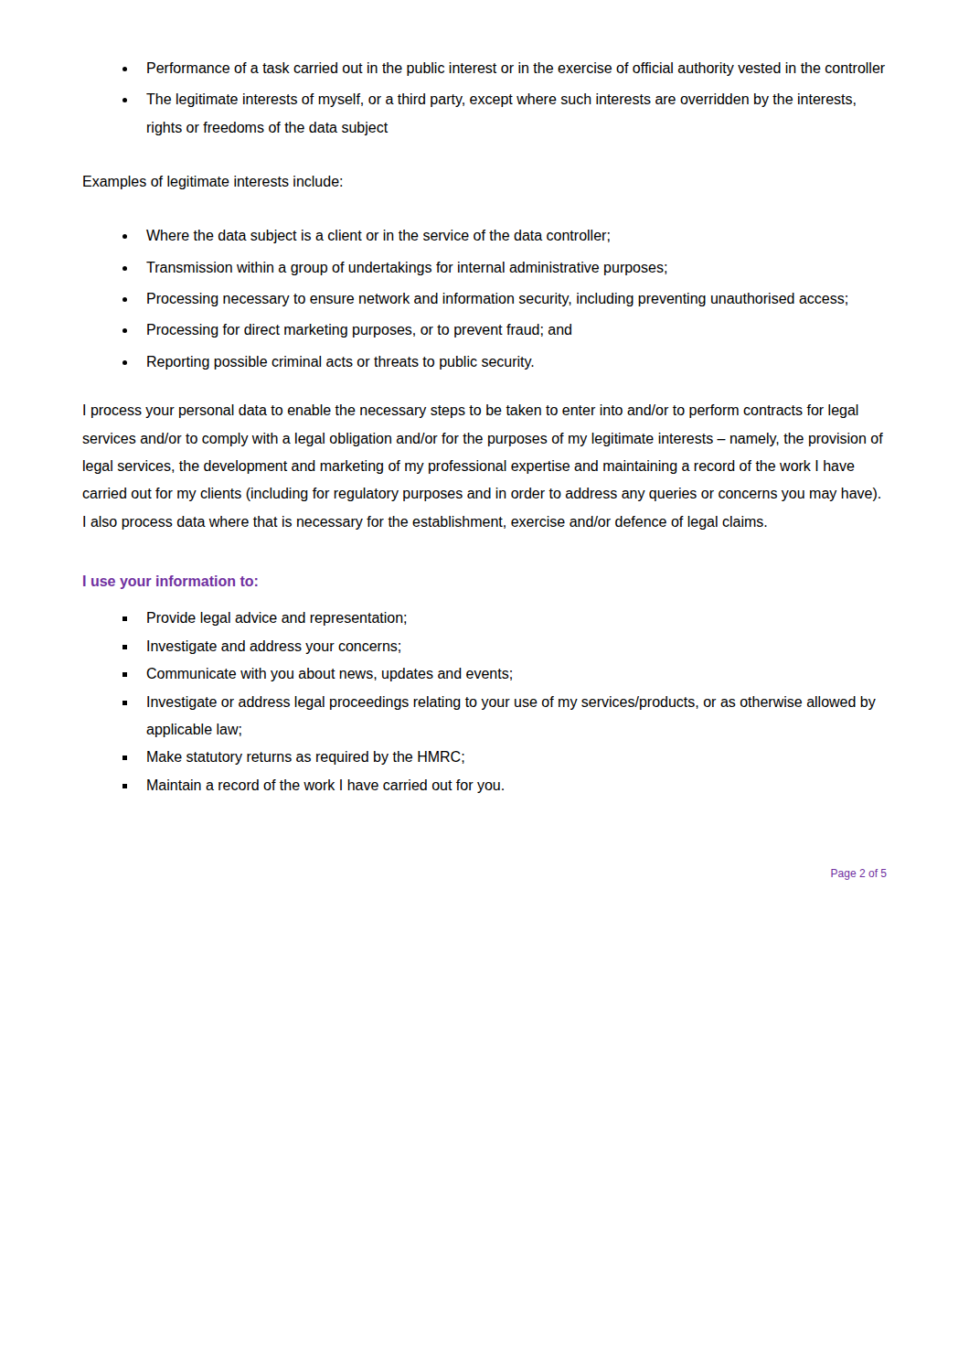Performance of a task carried out in the public interest or in the exercise of official authority vested in the controller
The legitimate interests of myself, or a third party, except where such interests are overridden by the interests, rights or freedoms of the data subject
Examples of legitimate interests include:
Where the data subject is a client or in the service of the data controller;
Transmission within a group of undertakings for internal administrative purposes;
Processing necessary to ensure network and information security, including preventing unauthorised access;
Processing for direct marketing purposes, or to prevent fraud; and
Reporting possible criminal acts or threats to public security.
I process your personal data to enable the necessary steps to be taken to enter into and/or to perform contracts for legal services and/or to comply with a legal obligation and/or for the purposes of my legitimate interests – namely, the provision of legal services, the development and marketing of my professional expertise and maintaining a record of the work I have carried out for my clients (including for regulatory purposes and in order to address any queries or concerns you may have). I also process data where that is necessary for the establishment, exercise and/or defence of legal claims.
I use your information to:
Provide legal advice and representation;
Investigate and address your concerns;
Communicate with you about news, updates and events;
Investigate or address legal proceedings relating to your use of my services/products, or as otherwise allowed by applicable law;
Make statutory returns as required by the HMRC;
Maintain a record of the work I have carried out for you.
Page 2 of 5